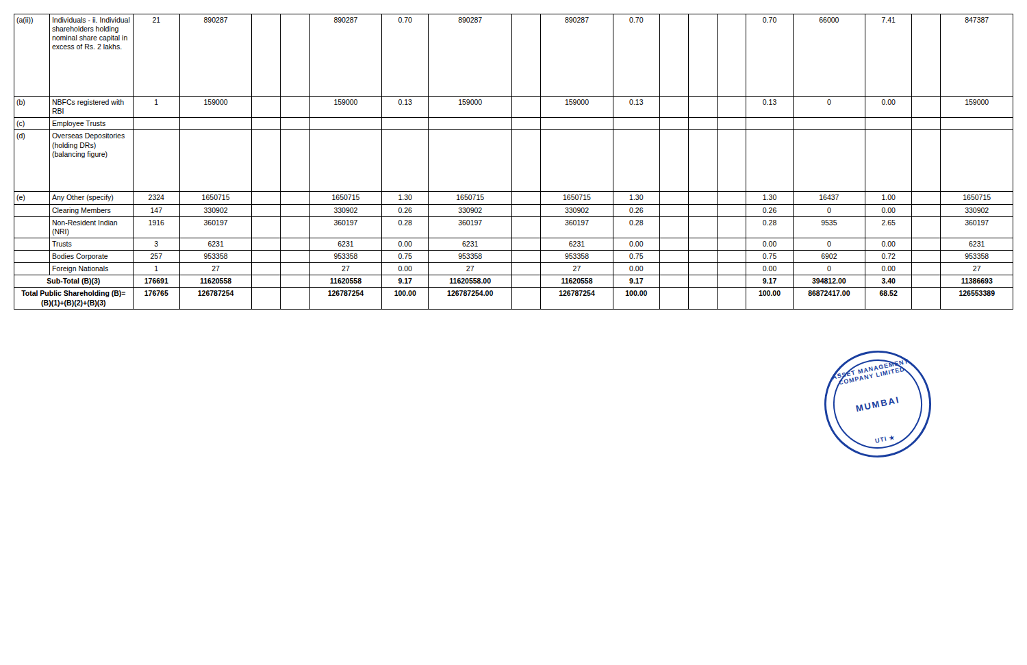| (a(ii)) | Individuals - ii. Individual shareholders holding nominal share capital in excess of Rs. 2 lakhs. | 21 | 890287 | | | 890287 | 0.70 | 890287 | | 890287 | 0.70 | | | | 0.70 | 66000 | 7.41 | | 847387 |
| (b) | NBFCs registered with RBI | 1 | 159000 | | | 159000 | 0.13 | 159000 | | 159000 | 0.13 | | | | 0.13 | 0 | 0.00 | | 159000 |
| (c) | Employee Trusts | | | | | | | | | | | | | | | | | | |
| (d) | Overseas Depositories (holding DRs) (balancing figure) | | | | | | | | | | | | | | | | | | |
| (e) | Any Other (specify) | 2324 | 1650715 | | | 1650715 | 1.30 | 1650715 | | 1650715 | 1.30 | | | | 1.30 | 16437 | 1.00 | | 1650715 |
| | Clearing Members | 147 | 330902 | | | 330902 | 0.26 | 330902 | | 330902 | 0.26 | | | | 0.26 | 0 | 0.00 | | 330902 |
| | Non-Resident Indian (NRI) | 1916 | 360197 | | | 360197 | 0.28 | 360197 | | 360197 | 0.28 | | | | 0.28 | 9535 | 2.65 | | 360197 |
| | Trusts | 3 | 6231 | | | 6231 | 0.00 | 6231 | | 6231 | 0.00 | | | | 0.00 | 0 | 0.00 | | 6231 |
| | Bodies Corporate | 257 | 953358 | | | 953358 | 0.75 | 953358 | | 953358 | 0.75 | | | | 0.75 | 6902 | 0.72 | | 953358 |
| | Foreign Nationals | 1 | 27 | | | 27 | 0.00 | 27 | | 27 | 0.00 | | | | 0.00 | 0 | 0.00 | | 27 |
| Sub-Total (B)(3) | 176691 | 11620558 | | | 11620558 | 9.17 | 11620558.00 | | 11620558 | 9.17 | | | | 9.17 | 394812.00 | 3.40 | | 11386693 |
| Total Public Shareholding (B)=(B)(1)+(B)(2)+(B)(3) | 176765 | 126787254 | | | 126787254 | 100.00 | 126787254.00 | | 126787254 | 100.00 | | | | 100.00 | 86872417.00 | 68.52 | | 126553389 |
ASSET MANAGEMENT COMPANY LIMITED
MUMBAI
UTI ★